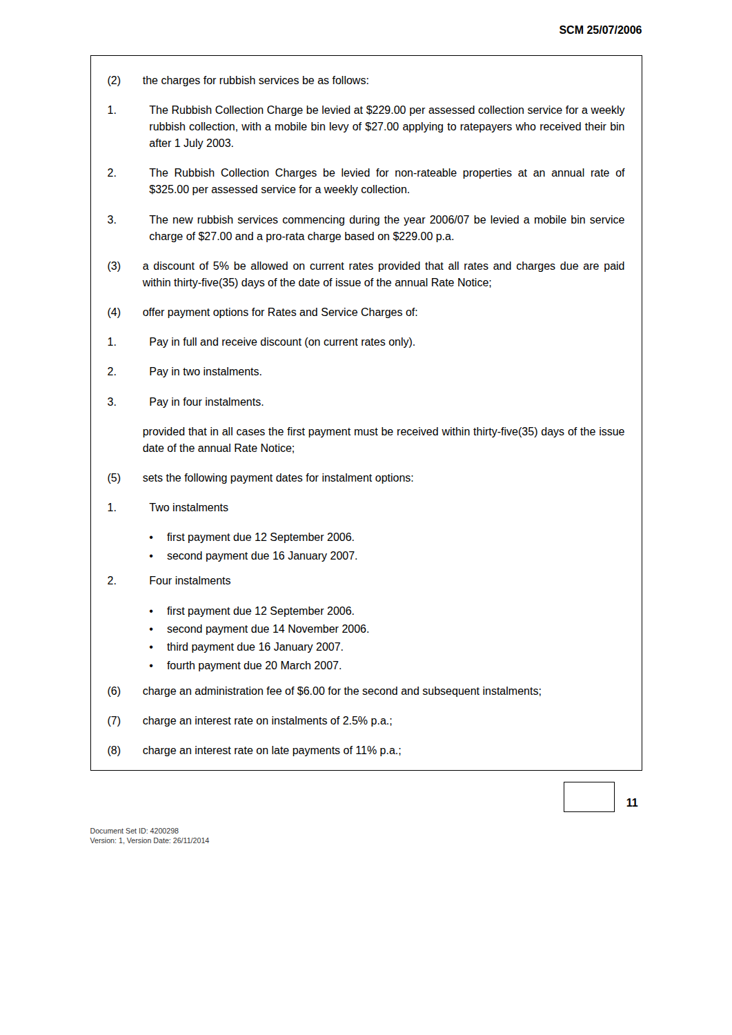SCM 25/07/2006
(2)
the charges for rubbish services be as follows:
1.
The Rubbish Collection Charge be levied at $229.00 per assessed collection service for a weekly rubbish collection, with a mobile bin levy of $27.00 applying to ratepayers who received their bin after 1 July 2003.
2.
The Rubbish Collection Charges be levied for non-rateable properties at an annual rate of $325.00 per assessed service for a weekly collection.
3.
The new rubbish services commencing during the year 2006/07 be levied a mobile bin service charge of $27.00 and a pro-rata charge based on $229.00 p.a.
(3)
a discount of 5% be allowed on current rates provided that all rates and charges due are paid within thirty-five(35) days of the date of issue of the annual Rate Notice;
(4)
offer payment options for Rates and Service Charges of:
1.
Pay in full and receive discount (on current rates only).
2.
Pay in two instalments.
3.
Pay in four instalments.
provided that in all cases the first payment must be received within thirty-five(35) days of the issue date of the annual Rate Notice;
(5)
sets the following payment dates for instalment options:
1.
Two instalments
first payment due 12 September 2006.
second payment due 16 January 2007.
2.
Four instalments
first payment due 12 September 2006.
second payment due 14 November 2006.
third payment due 16 January 2007.
fourth payment due 20 March 2007.
(6)
charge an administration fee of $6.00 for the second and subsequent instalments;
(7)
charge an interest rate on instalments of 2.5% p.a.;
(8)
charge an interest rate on late payments of 11% p.a.;
11
Document Set ID: 4200298
Version: 1, Version Date: 26/11/2014